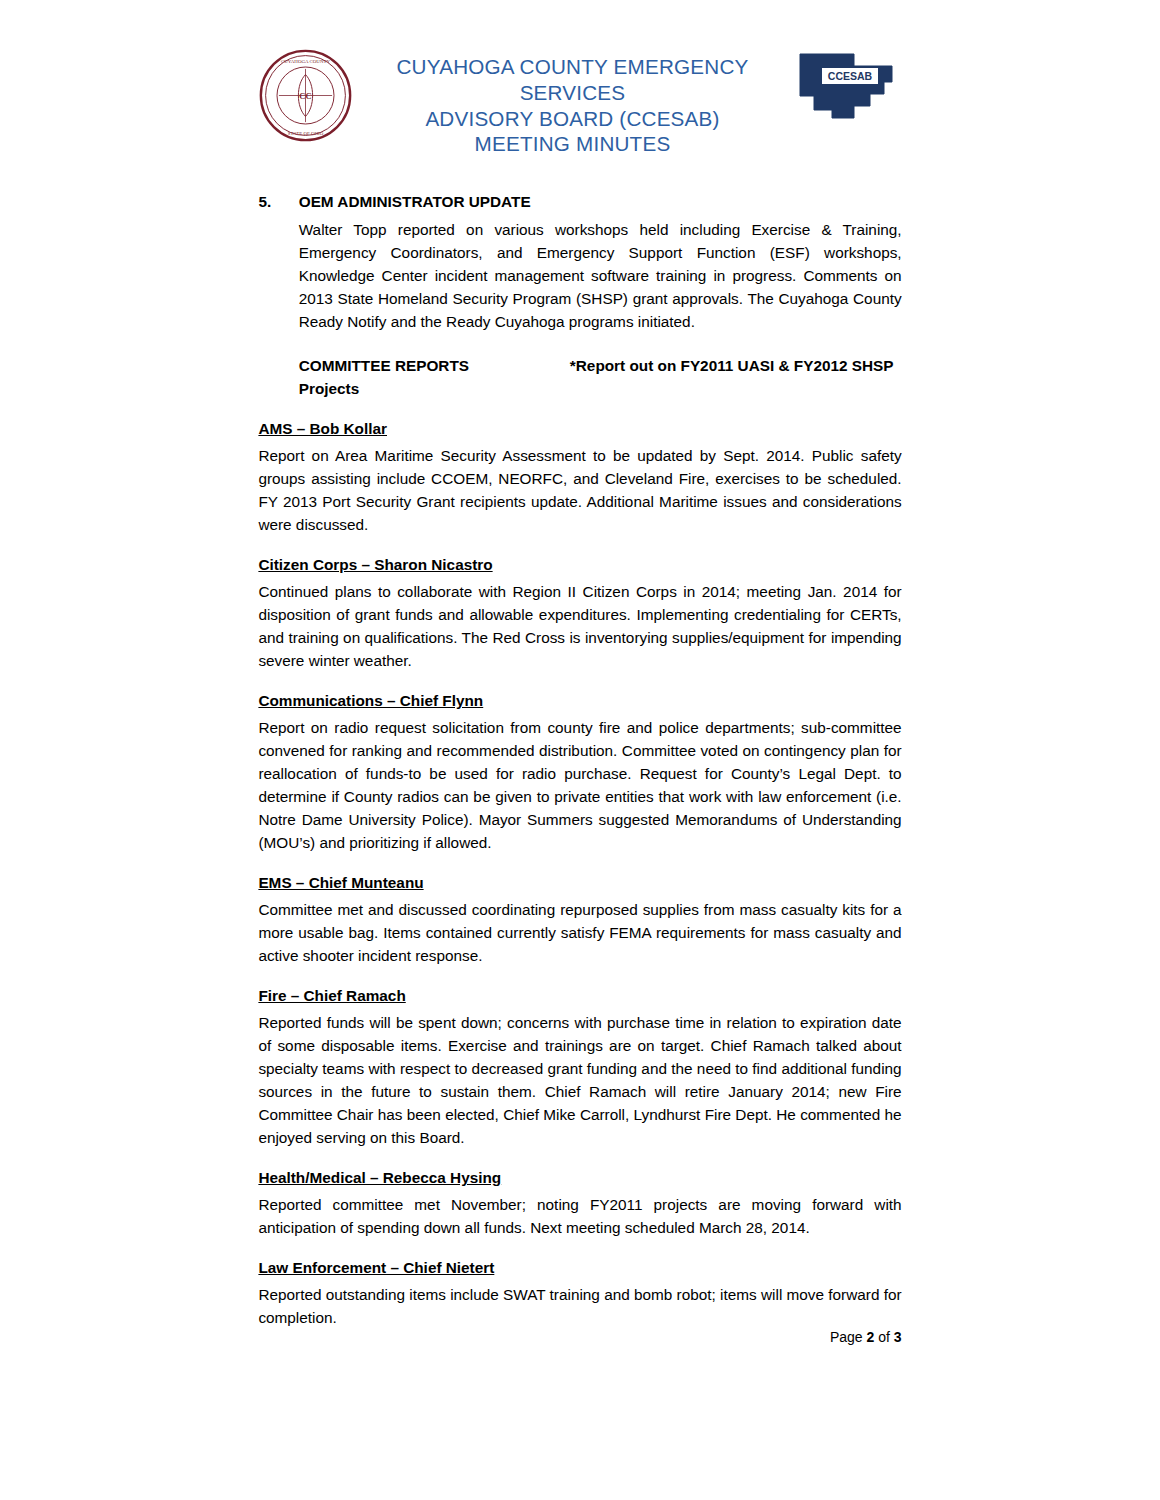CUYAHOGA COUNTY STATE OF OHIO CC
CUYAHOGA COUNTY EMERGENCY SERVICES
ADVISORY BOARD (CCESAB)
MEETING MINUTES
CCESAB
5.
OEM ADMINISTRATOR UPDATE
Walter Topp reported on various workshops held including Exercise & Training, Emergency Coordinators, and Emergency Support Function (ESF) workshops, Knowledge Center incident management software training in progress. Comments on 2013 State Homeland Security Program (SHSP) grant approvals. The Cuyahoga County Ready Notify and the Ready Cuyahoga programs initiated.
COMMITTEE REPORTS *Report out on FY2011 UASI & FY2012 SHSP Projects
AMS – Bob Kollar
Report on Area Maritime Security Assessment to be updated by Sept. 2014. Public safety groups assisting include CCOEM, NEORFC, and Cleveland Fire, exercises to be scheduled. FY 2013 Port Security Grant recipients update. Additional Maritime issues and considerations were discussed.
Citizen Corps – Sharon Nicastro
Continued plans to collaborate with Region II Citizen Corps in 2014; meeting Jan. 2014 for disposition of grant funds and allowable expenditures. Implementing credentialing for CERTs, and training on qualifications. The Red Cross is inventorying supplies/equipment for impending severe winter weather.
Communications – Chief Flynn
Report on radio request solicitation from county fire and police departments; sub-committee convened for ranking and recommended distribution. Committee voted on contingency plan for reallocation of funds-to be used for radio purchase. Request for County’s Legal Dept. to determine if County radios can be given to private entities that work with law enforcement (i.e. Notre Dame University Police). Mayor Summers suggested Memorandums of Understanding (MOU’s) and prioritizing if allowed.
EMS – Chief Munteanu
Committee met and discussed coordinating repurposed supplies from mass casualty kits for a more usable bag. Items contained currently satisfy FEMA requirements for mass casualty and active shooter incident response.
Fire – Chief Ramach
Reported funds will be spent down; concerns with purchase time in relation to expiration date of some disposable items. Exercise and trainings are on target. Chief Ramach talked about specialty teams with respect to decreased grant funding and the need to find additional funding sources in the future to sustain them. Chief Ramach will retire January 2014; new Fire Committee Chair has been elected, Chief Mike Carroll, Lyndhurst Fire Dept. He commented he enjoyed serving on this Board.
Health/Medical – Rebecca Hysing
Reported committee met November; noting FY2011 projects are moving forward with anticipation of spending down all funds. Next meeting scheduled March 28, 2014.
Law Enforcement – Chief Nietert
Reported outstanding items include SWAT training and bomb robot; items will move forward for completion.
Page 2 of 3